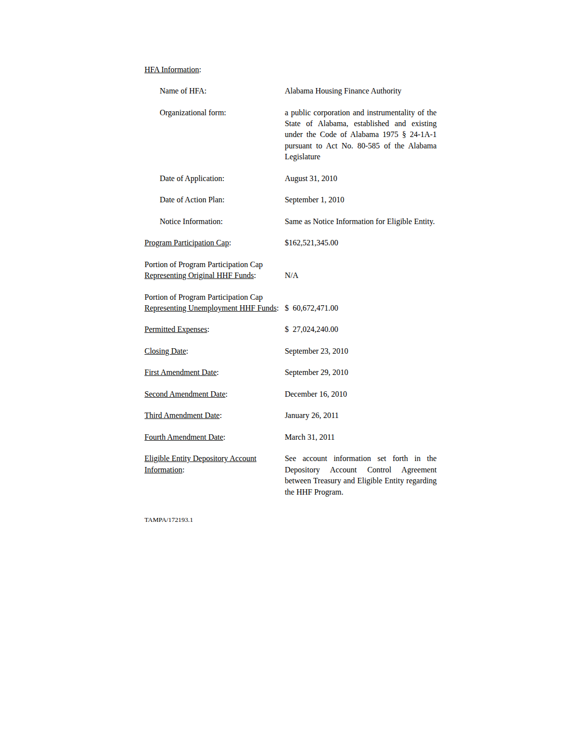| HFA Information : | |
| Name of HFA: | Alabama Housing Finance Authority |
| Organizational form: | a public corporation and instrumentality of the State of Alabama, established and existing under the Code of Alabama 1975 § 24-1A-1 pursuant to Act No. 80-585 of the Alabama Legislature |
| Date of Application: | August 31, 2010 |
| Date of Action Plan: | September 1, 2010 |
| Notice Information: | Same as Notice Information for Eligible Entity. |
| Program Participation Cap : | $162,521,345.00 |
| Portion of Program Participation Cap Representing Original HHF Funds : | N/A |
| Portion of Program Participation Cap Representing Unemployment HHF Funds : | $ 60,672,471.00 |
| Permitted Expenses : | $ 27,024,240.00 |
| Closing Date : | September 23, 2010 |
| First Amendment Date : | September 29, 2010 |
| Second Amendment Date : | December 16, 2010 |
| Third Amendment Date : | January 26, 2011 |
| Fourth Amendment Date : | March 31, 2011 |
| Eligible Entity Depository Account Information : | See account information set forth in the Depository Account Control Agreement between Treasury and Eligible Entity regarding the HHF Program. |
TAMPA/172193.1